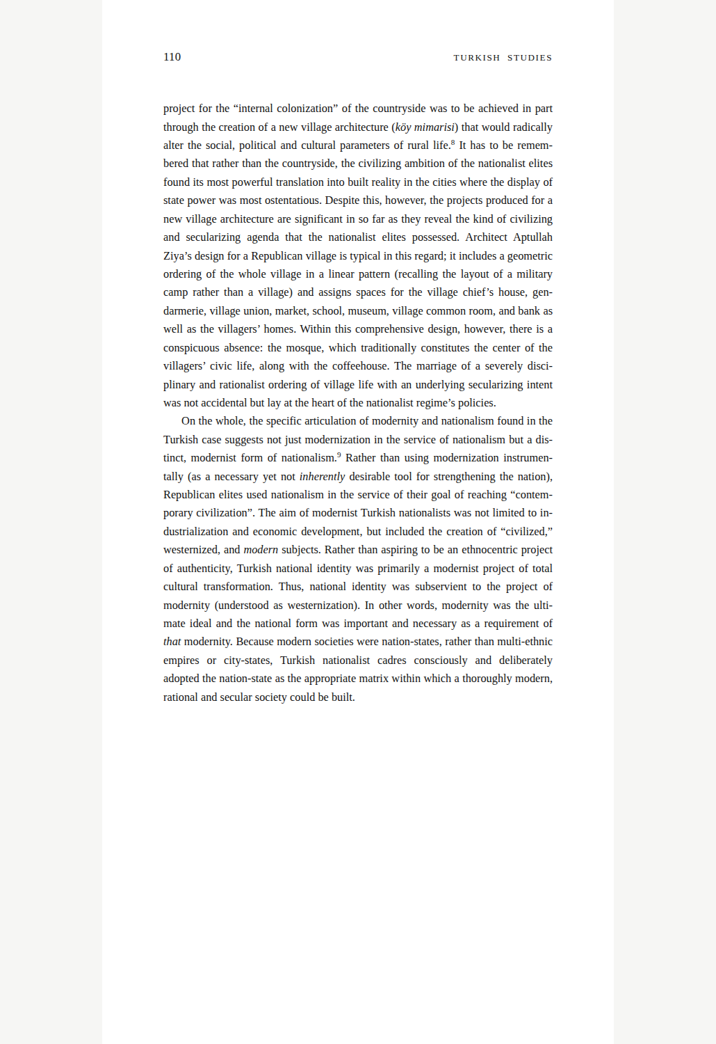110 Turkish Studies
project for the “internal colonization” of the countryside was to be achieved in part through the creation of a new village architecture (köy mimarisi) that would radically alter the social, political and cultural parameters of rural life.8 It has to be remembered that rather than the countryside, the civilizing ambition of the nationalist elites found its most powerful translation into built reality in the cities where the display of state power was most ostentatious. Despite this, however, the projects produced for a new village architecture are significant in so far as they reveal the kind of civilizing and secularizing agenda that the nationalist elites possessed. Architect Aptullah Ziya’s design for a Republican village is typical in this regard; it includes a geometric ordering of the whole village in a linear pattern (recalling the layout of a military camp rather than a village) and assigns spaces for the village chief’s house, gendarmerie, village union, market, school, museum, village common room, and bank as well as the villagers’ homes. Within this comprehensive design, however, there is a conspicuous absence: the mosque, which traditionally constitutes the center of the villagers’ civic life, along with the coffeehouse. The marriage of a severely disciplinary and rationalist ordering of village life with an underlying secularizing intent was not accidental but lay at the heart of the nationalist regime’s policies.
On the whole, the specific articulation of modernity and nationalism found in the Turkish case suggests not just modernization in the service of nationalism but a distinct, modernist form of nationalism.9 Rather than using modernization instrumentally (as a necessary yet not inherently desirable tool for strengthening the nation), Republican elites used nationalism in the service of their goal of reaching “contemporary civilization”. The aim of modernist Turkish nationalists was not limited to industrialization and economic development, but included the creation of “civilized,” westernized, and modern subjects. Rather than aspiring to be an ethnocentric project of authenticity, Turkish national identity was primarily a modernist project of total cultural transformation. Thus, national identity was subservient to the project of modernity (understood as westernization). In other words, modernity was the ultimate ideal and the national form was important and necessary as a requirement of that modernity. Because modern societies were nation-states, rather than multi-ethnic empires or city-states, Turkish nationalist cadres consciously and deliberately adopted the nation-state as the appropriate matrix within which a thoroughly modern, rational and secular society could be built.